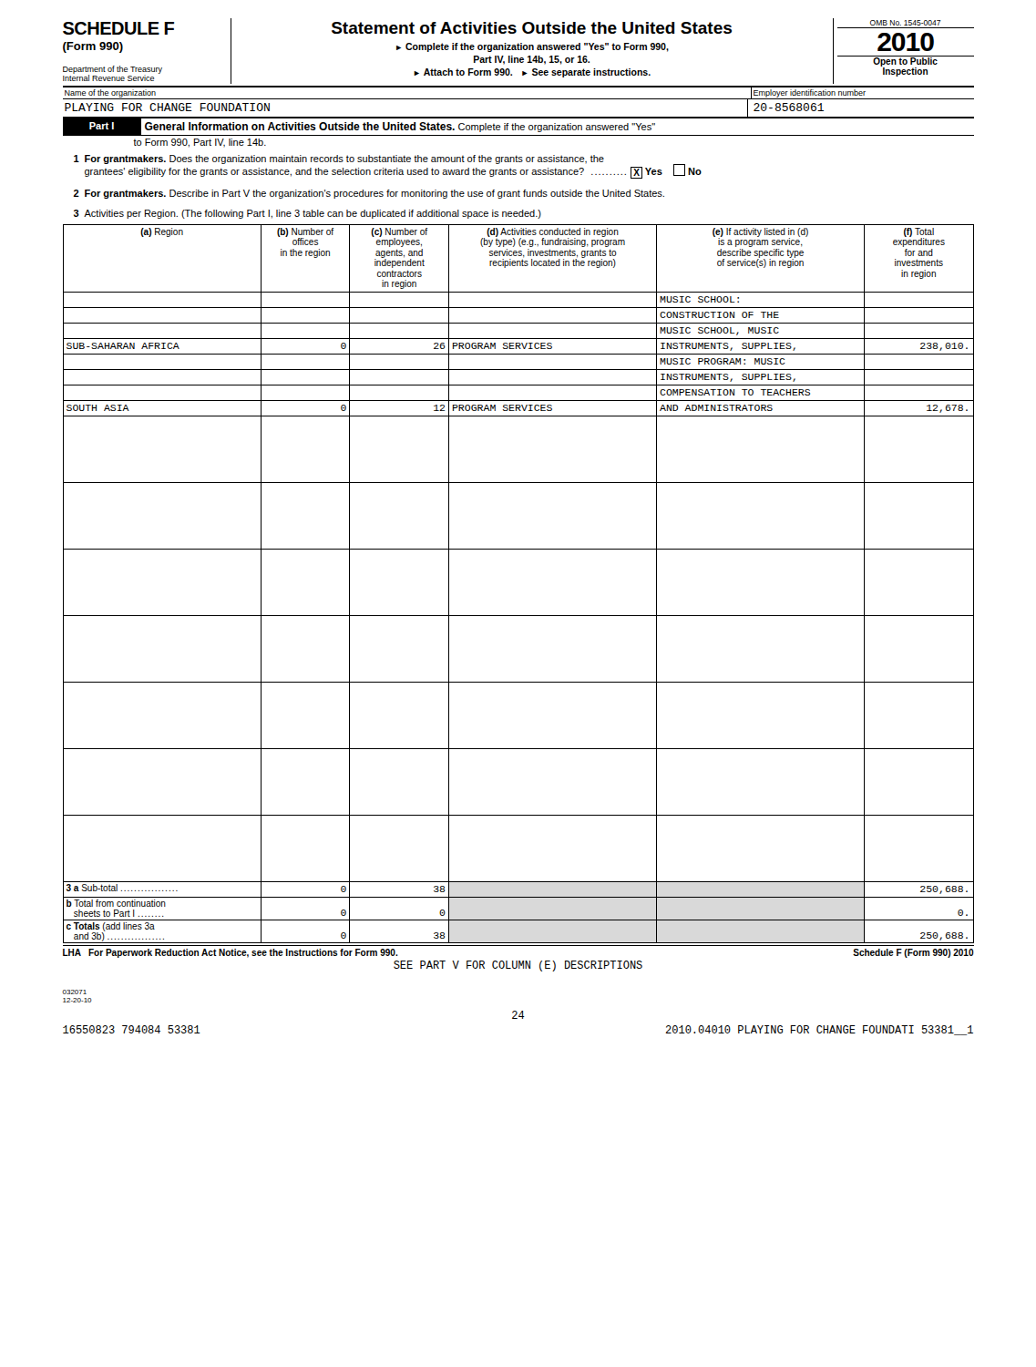SCHEDULE F
(Form 990)
Department of the Treasury
Internal Revenue Service
Statement of Activities Outside the United States
► Complete if the organization answered "Yes" to Form 990,
Part IV, line 14b, 15, or 16.
► Attach to Form 990. ► See separate instructions.
OMB No. 1545-0047
2010
Open to Public
Inspection
Name of the organization
Employer identification number
PLAYING FOR CHANGE FOUNDATION
20-8568061
Part I
General Information on Activities Outside the United States. Complete if the organization answered "Yes"
to Form 990, Part IV, line 14b.
1
For grantmakers. Does the organization maintain records to substantiate the amount of the grants or assistance, the
grantees' eligibility for the grants or assistance, and the selection criteria used to award the grants or assistance? .......... Yes No
2
For grantmakers. Describe in Part V the organization's procedures for monitoring the use of grant funds outside the United States.
3
Activities per Region. (The following Part I, line 3 table can be duplicated if additional space is needed.)
| (a) Region | (b) Number of offices in the region | (c) Number of employees, agents, and independent contractors in region | (d) Activities conducted in region (by type) (e.g., fundraising, program services, investments, grants to recipients located in the region) | (e) If activity listed in (d) is a program service, describe specific type of service(s) in region | (f) Total expenditures for and investments in region |
| --- | --- | --- | --- | --- | --- |
| | | | | MUSIC SCHOOL: | |
| | | | | CONSTRUCTION OF THE | |
| | | | | MUSIC SCHOOL, MUSIC | |
| SUB-SAHARAN AFRICA | 0 | 26 | PROGRAM SERVICES | INSTRUMENTS, SUPPLIES, | 238,010. |
| | | | | MUSIC PROGRAM: MUSIC | |
| | | | | INSTRUMENTS, SUPPLIES, | |
| | | | | COMPENSATION TO TEACHERS | |
| SOUTH ASIA | 0 | 12 | PROGRAM SERVICES | AND ADMINISTRATORS | 12,678. |
| 3 a Sub-total ................. | 0 | 38 | | | 250,688. |
| b Total from continuation sheets to Part I ........ | 0 | 0 | | | 0. |
| c Totals (add lines 3a and 3b) ................. | 0 | 38 | | | 250,688. |
LHA For Paperwork Reduction Act Notice, see the Instructions for Form 990.
Schedule F (Form 990) 2010
SEE PART V FOR COLUMN (E) DESCRIPTIONS
032071
12-20-10
24
16550823 794084 53381
2010.04010 PLAYING FOR CHANGE FOUNDATI 53381__1